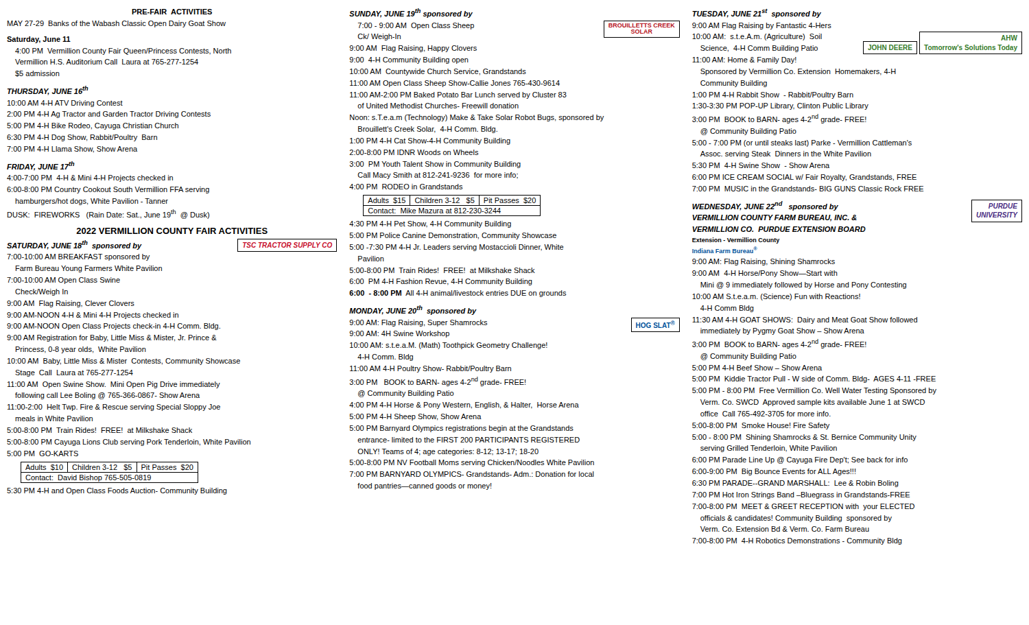PRE-FAIR ACTIVITIES
MAY 27-29 Banks of the Wabash Classic Open Dairy Goat Show
Saturday, June 11
4:00 PM Vermillion County Fair Queen/Princess Contests, North
Vermillion H.S. Auditorium Call Laura at 765-277-1254
$5 admission
THURSDAY, JUNE 16th
10:00 AM 4-H ATV Driving Contest
2:00 PM 4-H Ag Tractor and Garden Tractor Driving Contests
5:00 PM 4-H Bike Rodeo, Cayuga Christian Church
6:30 PM 4-H Dog Show, Rabbit/Poultry Barn
7:00 PM 4-H Llama Show, Show Arena
FRIDAY, JUNE 17th
4:00-7:00 PM 4-H & Mini 4-H Projects checked in
6:00-8:00 PM Country Cookout South Vermillion FFA serving
hamburgers/hot dogs, White Pavilion - Tanner
DUSK: FIREWORKS (Rain Date: Sat., June 19th @ Dusk)
2022 VERMILLION COUNTY FAIR ACTIVITIES
SATURDAY, JUNE 18th sponsored by TSC TRACTOR SUPPLY CO
7:00-10:00 AM BREAKFAST sponsored by
Farm Bureau Young Farmers White Pavilion
7:00-10:00 AM Open Class Swine
Check/Weigh In
9:00 AM Flag Raising, Clever Clovers
9:00 AM-NOON 4-H & Mini 4-H Projects checked in
9:00 AM-NOON Open Class Projects check-in 4-H Comm. Bldg.
9:00 AM Registration for Baby, Little Miss & Mister, Jr. Prince &
Princess, 0-8 year olds, White Pavilion
10:00 AM Baby, Little Miss & Mister Contests, Community Showcase
Stage Call Laura at 765-277-1254
11:00 AM Open Swine Show. Mini Open Pig Drive immediately
following call Lee Boling @ 765-366-0867- Show Arena
11:00-2:00 Helt Twp. Fire & Rescue serving Special Sloppy Joe
meals in White Pavilion
5:00-8:00 PM Train Rides! FREE! at Milkshake Shack
5:00-8:00 PM Cayuga Lions Club serving Pork Tenderloin, White Pavilion
5:00 PM GO-KARTS
| Adults $10 | Children 3-12 $5 | Pit Passes $20 |
| Contact: David Bishop 765-505-0819 |
5:30 PM 4-H and Open Class Foods Auction- Community Building
SUNDAY, JUNE 19th sponsored by
BROUILLETTS CREEK
SOLAR
7:00 - 9:00 AM Open Class Sheep
Ck/ Weigh-In
9:00 AM Flag Raising, Happy Clovers
9:00 4-H Community Building open
10:00 AM Countywide Church Service, Grandstands
11:00 AM Open Class Sheep Show-Callie Jones 765-430-9614
11:00 AM-2:00 PM Baked Potato Bar Lunch served by Cluster 83
of United Methodist Churches- Freewill donation
Noon: s.T.e.a.m (Technology) Make & Take Solar Robot Bugs, sponsored by
Brouillett's Creek Solar, 4-H Comm. Bldg.
1:00 PM 4-H Cat Show-4-H Community Building
2:00-8:00 PM IDNR Woods on Wheels
3:00 PM Youth Talent Show in Community Building
Call Macy Smith at 812-241-9236 for more info;
4:00 PM RODEO in Grandstands
| Adults $15 | Children 3-12 $5 | Pit Passes $20 |
| Contact: Mike Mazura at 812-230-3244 |
4:30 PM 4-H Pet Show, 4-H Community Building
5:00 PM Police Canine Demonstration, Community Showcase
5:00 -7:30 PM 4-H Jr. Leaders serving Mostaccioli Dinner, White
Pavilion
5:00-8:00 PM Train Rides! FREE! at Milkshake Shack
6:00 PM 4-H Fashion Revue, 4-H Community Building
6:00 - 8:00 PM All 4-H animal/livestock entries DUE on grounds
MONDAY, JUNE 20th sponsored by
HOG SLAT®
9:00 AM: Flag Raising, Super Shamrocks
9:00 AM: 4H Swine Workshop
10:00 AM: s.t.e.a.M. (Math) Toothpick Geometry Challenge!
4-H Comm. Bldg
11:00 AM 4-H Poultry Show- Rabbit/Poultry Barn
3:00 PM BOOK to BARN- ages 4-2nd grade- FREE!
@ Community Building Patio
4:00 PM 4-H Horse & Pony Western, English, & Halter, Horse Arena
5:00 PM 4-H Sheep Show, Show Arena
5:00 PM Barnyard Olympics registrations begin at the Grandstands
entrance- limited to the FIRST 200 PARTICIPANTS REGISTERED
ONLY! Teams of 4; age categories: 8-12; 13-17; 18-20
5:00-8:00 PM NV Football Moms serving Chicken/Noodles White Pavilion
7:00 PM BARNYARD OLYMPICS- Grandstands- Adm.: Donation for local
food pantries—canned goods or money!
TUESDAY, JUNE 21st sponsored by
9:00 AM Flag Raising by Fantastic 4-Hers
10:00 AM: s.t.e.A.m. (Agriculture) Soil JOHN DEERE AHW
Tomorrow's Solutions Today
Science, 4-H Comm Building Patio
11:00 AM: Home & Family Day!
Sponsored by Vermillion Co. Extension Homemakers, 4-H
Community Building
1:00 PM 4-H Rabbit Show - Rabbit/Poultry Barn
1:30-3:30 PM POP-UP Library, Clinton Public Library
3:00 PM BOOK to BARN- ages 4-2nd grade- FREE!
@ Community Building Patio
5:00 - 7:00 PM (or until steaks last) Parke - Vermillion Cattleman's
Assoc. serving Steak Dinners in the White Pavilion
5:30 PM 4-H Swine Show - Show Arena
6:00 PM ICE CREAM SOCIAL w/ Fair Royalty, Grandstands, FREE
7:00 PM MUSIC in the Grandstands- BIG GUNS Classic Rock FREE
WEDNESDAY, JUNE 22nd sponsored by PURDUE
UNIVERSITY
VERMILLION COUNTY FARM BUREAU, INC. &
VERMILLION CO. PURDUE EXTENSION BOARD
Extension - Vermillion County
Indiana Farm Bureau®
9:00 AM: Flag Raising, Shining Shamrocks
9:00 AM 4-H Horse/Pony Show—Start with
Mini @ 9 immediately followed by Horse and Pony Contesting
10:00 AM S.t.e.a.m. (Science) Fun with Reactions!
4-H Comm Bldg
11:30 AM 4-H GOAT SHOWS: Dairy and Meat Goat Show followed
immediately by Pygmy Goat Show – Show Arena
3:00 PM BOOK to BARN- ages 4-2nd grade- FREE!
@ Community Building Patio
5:00 PM 4-H Beef Show – Show Arena
5:00 PM Kiddie Tractor Pull - W side of Comm. Bldg- AGES 4-11 -FREE
5:00 PM - 8:00 PM Free Vermillion Co. Well Water Testing Sponsored by
Verm. Co. SWCD Approved sample kits available June 1 at SWCD
office Call 765-492-3705 for more info.
5:00-8:00 PM Smoke House! Fire Safety
5:00 - 8:00 PM Shining Shamrocks & St. Bernice Community Unity
serving Grilled Tenderloin, White Pavilion
6:00 PM Parade Line Up @ Cayuga Fire Dep't; See back for info
6:00-9:00 PM Big Bounce Events for ALL Ages!!!
6:30 PM PARADE--GRAND MARSHALL: Lee & Robin Boling
7:00 PM Hot Iron Strings Band –Bluegrass in Grandstands-FREE
7:00-8:00 PM MEET & GREET RECEPTION with your ELECTED
officials & candidates! Community Building sponsored by
Verm. Co. Extension Bd & Verm. Co. Farm Bureau
7:00-8:00 PM 4-H Robotics Demonstrations - Community Bldg